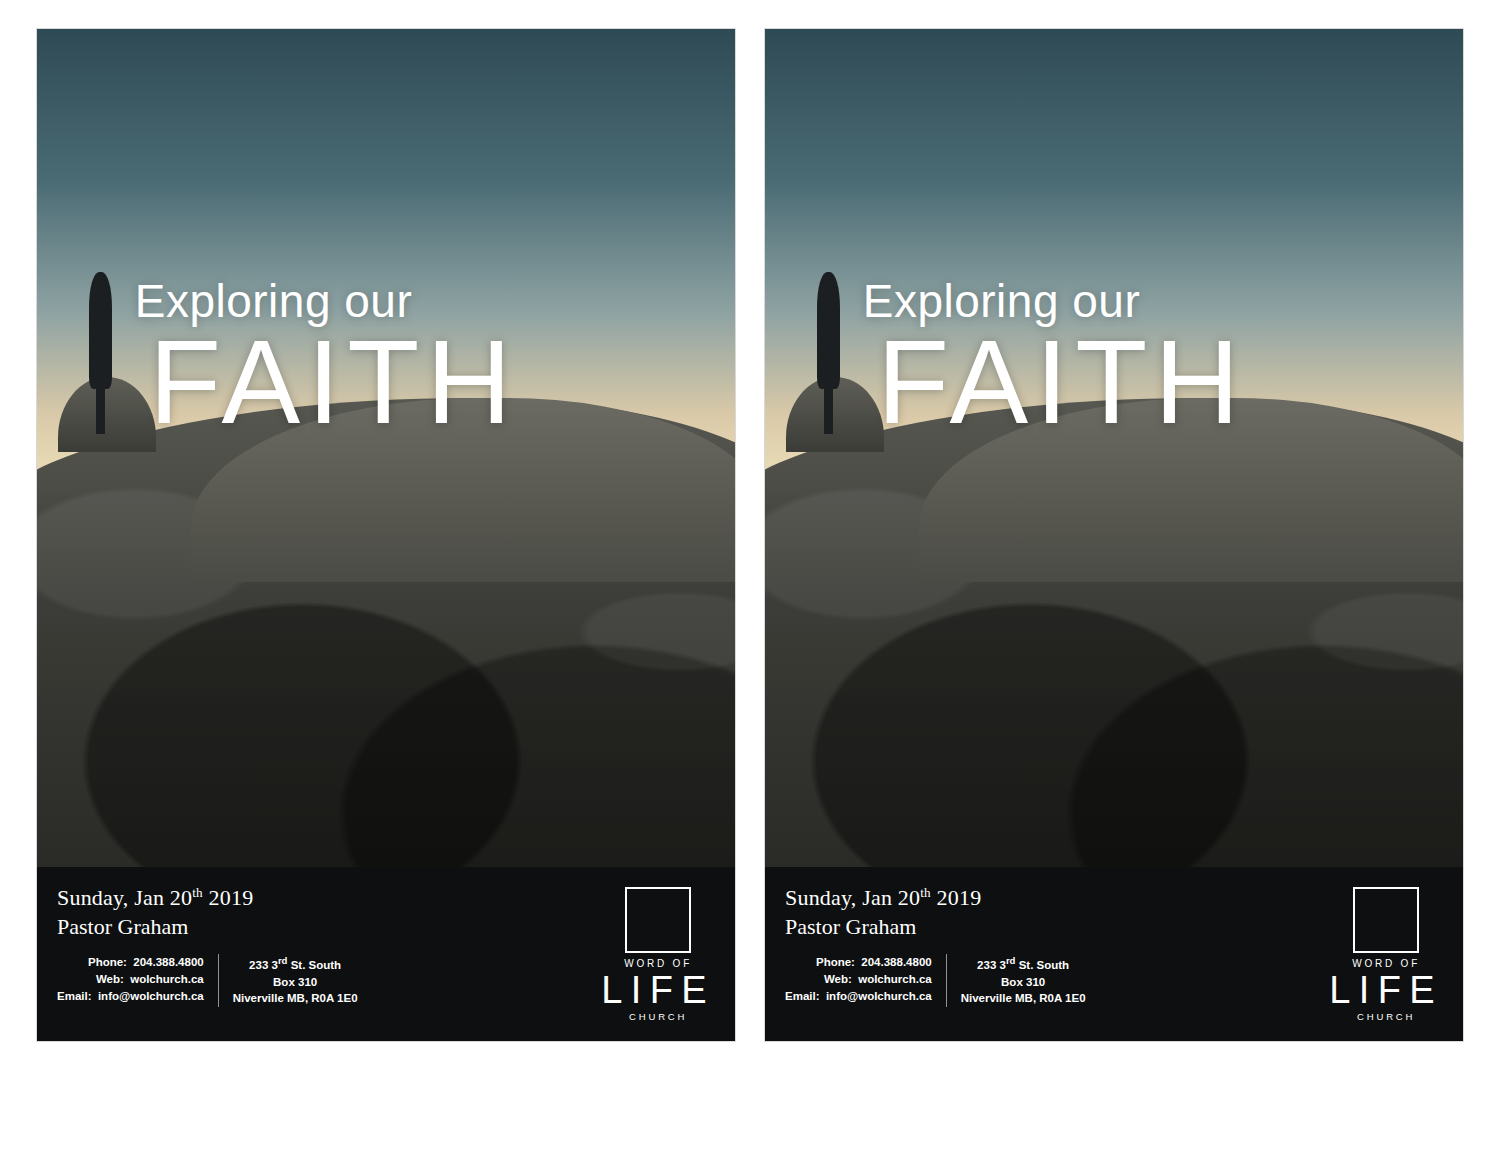Exploring our FAITH
Sunday, Jan 20th 2019
Pastor Graham
Phone: 204.388.4800
Web: wolchurch.ca
Email: info@wolchurch.ca
233 3rd St. South
Box 310
Niverville MB, R0A 1E0
WORD OF
LIFE
CHURCH
Exploring our FAITH
Sunday, Jan 20th 2019
Pastor Graham
Phone: 204.388.4800
Web: wolchurch.ca
Email: info@wolchurch.ca
233 3rd St. South
Box 310
Niverville MB, R0A 1E0
WORD OF
LIFE
CHURCH